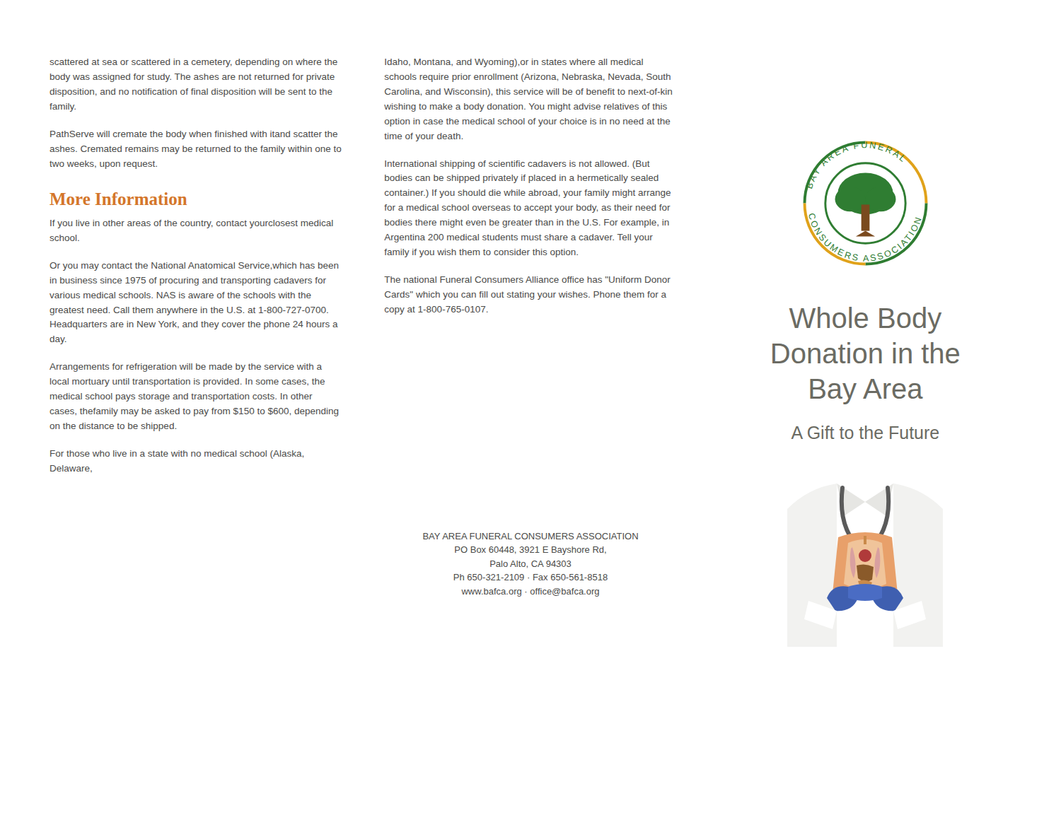scattered at sea or scattered in a cemetery, depending on where the body was assigned for study. The ashes are not returned for private disposition, and no notification of final disposition will be sent to the family.
PathServe will cremate the body when finished with itand scatter the ashes. Cremated remains may be returned to the family within one to two weeks, upon request.
More Information
If you live in other areas of the country, contact yourclosest medical school.
Or you may contact the National Anatomical Service,which has been in business since 1975 of procuring and transporting cadavers for various medical schools. NAS is aware of the schools with the greatest need. Call them anywhere in the U.S. at 1-800-727-0700. Headquarters are in New York, and they cover the phone 24 hours a day.
Arrangements for refrigeration will be made by the service with a local mortuary until transportation is provided. In some cases, the medical school pays storage and transportation costs. In other cases, thefamily may be asked to pay from $150 to $600, depending on the distance to be shipped.
For those who live in a state with no medical school (Alaska, Delaware,
Idaho, Montana, and Wyoming),or in states where all medical schools require prior enrollment (Arizona, Nebraska, Nevada, South Carolina, and Wisconsin), this service will be of benefit to next-of-kin wishing to make a body donation. You might advise relatives of this option in case the medical school of your choice is in no need at the time of your death.
International shipping of scientific cadavers is not allowed. (But bodies can be shipped privately if placed in a hermetically sealed container.) If you should die while abroad, your family might arrange for a medical school overseas to accept your body, as their need for bodies there might even be greater than in the U.S. For example, in Argentina 200 medical students must share a cadaver. Tell your family if you wish them to consider this option.
The national Funeral Consumers Alliance office has "Uniform Donor Cards" which you can fill out stating your wishes. Phone them for a copy at 1-800-765-0107.
BAY AREA FUNERAL CONSUMERS ASSOCIATION PO Box 60448, 3921 E Bayshore Rd,
Palo Alto, CA 94303
Ph 650-321-2109 · Fax 650-561-8518
www.bafca.org · office@bafca.org
BAY AREA FUNERAL CONSUMERS ASSOCIATION
Whole Body
Donation in the
Bay Area
A Gift to the Future